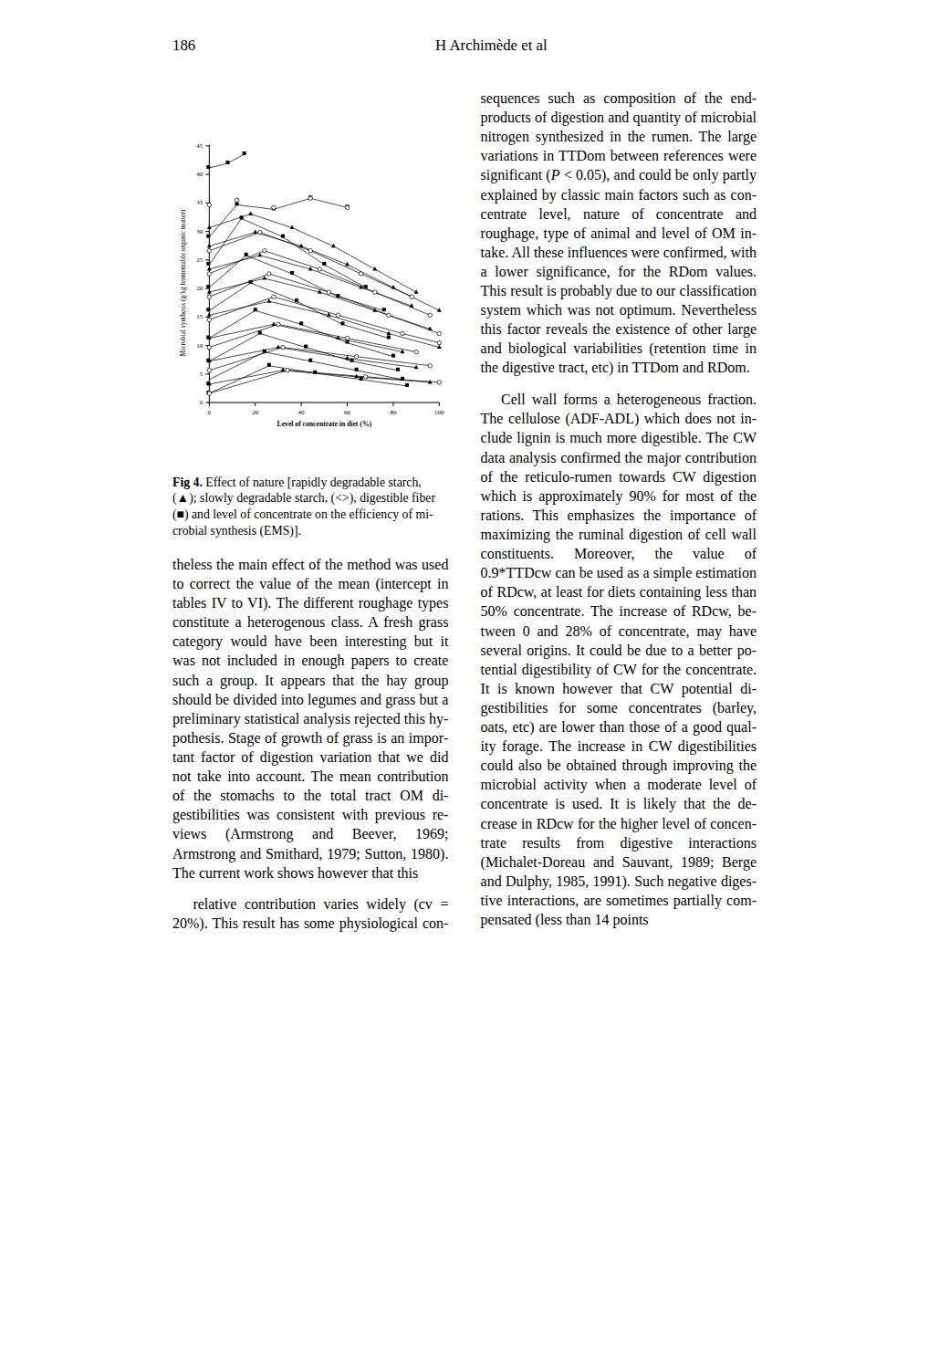186
H Archimède et al
0 5 10 15 20 25 30 35 40 45 0 20 40 60 80 100 Microbial synthesis (g/kg fermentable organic matter) Level of concentrate in diet (%)
Fig 4. Effect of nature [rapidly degradable starch, (▲); slowly degradable starch, (<>), digestible fiber (■) and level of concentrate on the efficiency of microbial synthesis (EMS)].
theless the main effect of the method was used to correct the value of the mean (intercept in tables IV to VI). The different roughage types constitute a heterogenous class. A fresh grass category would have been interesting but it was not included in enough papers to create such a group. It appears that the hay group should be divided into legumes and grass but a preliminary statistical analysis rejected this hypothesis. Stage of growth of grass is an important factor of digestion variation that we did not take into account. The mean contribution of the stomachs to the total tract OM digestibilities was consistent with previous reviews (Armstrong and Beever, 1969; Armstrong and Smithard, 1979; Sutton, 1980). The current work shows however that this
relative contribution varies widely (cv = 20%). This result has some physiological consequences such as composition of the end-products of digestion and quantity of microbial nitrogen synthesized in the rumen. The large variations in TTDom between references were significant (P < 0.05), and could be only partly explained by classic main factors such as concentrate level, nature of concentrate and roughage, type of animal and level of OM intake. All these influences were confirmed, with a lower significance, for the RDom values. This result is probably due to our classification system which was not optimum. Nevertheless this factor reveals the existence of other large and biological variabilities (retention time in the digestive tract, etc) in TTDom and RDom.
Cell wall forms a heterogeneous fraction. The cellulose (ADF-ADL) which does not include lignin is much more digestible. The CW data analysis confirmed the major contribution of the reticulo-rumen towards CW digestion which is approximately 90% for most of the rations. This emphasizes the importance of maximizing the ruminal digestion of cell wall constituents. Moreover, the value of 0.9*TTDcw can be used as a simple estimation of RDcw, at least for diets containing less than 50% concentrate. The increase of RDcw, between 0 and 28% of concentrate, may have several origins. It could be due to a better potential digestibility of CW for the concentrate. It is known however that CW potential digestibilities for some concentrates (barley, oats, etc) are lower than those of a good quality forage. The increase in CW digestibilities could also be obtained through improving the microbial activity when a moderate level of concentrate is used. It is likely that the decrease in RDcw for the higher level of concentrate results from digestive interactions (Michalet-Doreau and Sauvant, 1989; Berge and Dulphy, 1985, 1991). Such negative digestive interactions, are sometimes partially compensated (less than 14 points